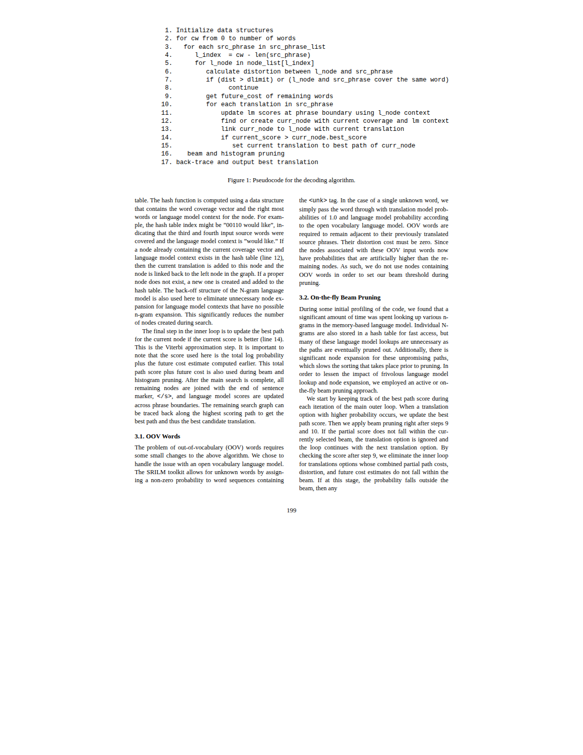1. Initialize data structures
 2. for cw from 0 to number of words
 3.   for each src_phrase in src_phrase_list
 4.      l_index  = cw - len(src_phrase)
 5.      for l_node in node_list[l_index]
 6.         calculate distortion between l_node and src_phrase
 7.         if (dist > dlimit) or (l_node and src_phrase cover the same word)
 8.               continue
 9.         get future_cost of remaining words
10.         for each translation in src_phrase
11.             update lm scores at phrase boundary using l_node context
12.             find or create curr_node with current coverage and lm context
13.             link curr_node to l_node with current translation
14.             if current_score > curr_node.best_score
15.                set current translation to best path of curr_node
16.    beam and histogram pruning
17. back-trace and output best translation
Figure 1: Pseudocode for the decoding algorithm.
table. The hash function is computed using a data structure that contains the word coverage vector and the right most words or language model context for the node. For example, the hash table index might be ”00110 would like”, indicating that the third and fourth input source words were covered and the language model context is ”would like.” If a node already containing the current coverage vector and language model context exists in the hash table (line 12), then the current translation is added to this node and the node is linked back to the left node in the graph. If a proper node does not exist, a new one is created and added to the hash table. The back-off structure of the N-gram language model is also used here to eliminate unnecessary node expansion for language model contexts that have no possible n-gram expansion. This significantly reduces the number of nodes created during search.
The final step in the inner loop is to update the best path for the current node if the current score is better (line 14). This is the Viterbi approximation step. It is important to note that the score used here is the total log probability plus the future cost estimate computed earlier. This total path score plus future cost is also used during beam and histogram pruning. After the main search is complete, all remaining nodes are joined with the end of sentence marker, </s>, and language model scores are updated across phrase boundaries. The remaining search graph can be traced back along the highest scoring path to get the best path and thus the best candidate translation.
3.1. OOV Words
The problem of out-of-vocabulary (OOV) words requires some small changes to the above algorithm. We chose to handle the issue with an open vocabulary language model. The SRILM toolkit allows for unknown words by assigning a non-zero probability to word sequences containing the <unk> tag. In the case of a single unknown word, we simply pass the word through with translation model probabilities of 1.0 and language model probability according to the open vocabulary language model. OOV words are required to remain adjacent to their previously translated source phrases. Their distortion cost must be zero. Since the nodes associated with these OOV input words now have probabilities that are artificially higher than the remaining nodes. As such, we do not use nodes containing OOV words in order to set our beam threshold during pruning.
3.2. On-the-fly Beam Pruning
During some initial profiling of the code, we found that a significant amount of time was spent looking up various n-grams in the memory-based language model. Individual N-grams are also stored in a hash table for fast access, but many of these language model lookups are unnecessary as the paths are eventually pruned out. Additionally, there is significant node expansion for these unpromising paths, which slows the sorting that takes place prior to pruning. In order to lessen the impact of frivolous language model lookup and node expansion, we employed an active or on-the-fly beam pruning approach.
We start by keeping track of the best path score during each iteration of the main outer loop. When a translation option with higher probability occurs, we update the best path score. Then we apply beam pruning right after steps 9 and 10. If the partial score does not fall within the currently selected beam, the translation option is ignored and the loop continues with the next translation option. By checking the score after step 9, we eliminate the inner loop for translations options whose combined partial path costs, distortion, and future cost estimates do not fall within the beam. If at this stage, the probability falls outside the beam, then any
199